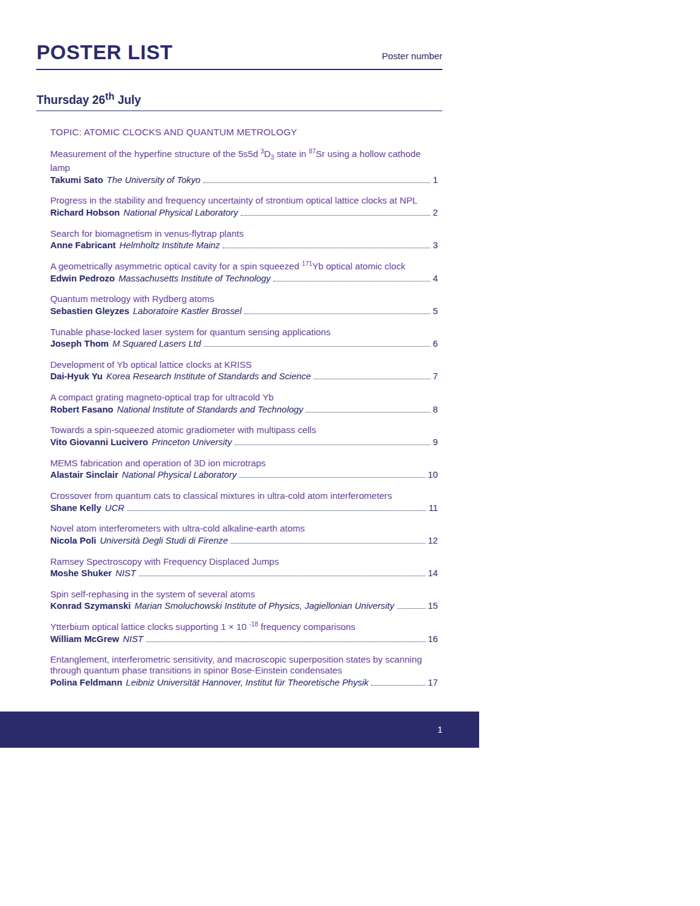Poster List
Poster number
Thursday 26th July
Topic: Atomic Clocks and Quantum Metrology
Measurement of the hyperfine structure of the 5s5d 3D3 state in 87Sr using a hollow cathode lamp
Takumi Sato The University of Tokyo 1
Progress in the stability and frequency uncertainty of strontium optical lattice clocks at NPL
Richard Hobson National Physical Laboratory 2
Search for biomagnetism in venus-flytrap plants
Anne Fabricant Helmholtz Institute Mainz 3
A geometrically asymmetric optical cavity for a spin squeezed 171Yb optical atomic clock
Edwin Pedrozo Massachusetts Institute of Technology 4
Quantum metrology with Rydberg atoms
Sebastien Gleyzes Laboratoire Kastler Brossel 5
Tunable phase-locked laser system for quantum sensing applications
Joseph Thom M Squared Lasers Ltd 6
Development of Yb optical lattice clocks at KRISS
Dai-Hyuk Yu Korea Research Institute of Standards and Science 7
A compact grating magneto-optical trap for ultracold Yb
Robert Fasano National Institute of Standards and Technology 8
Towards a spin-squeezed atomic gradiometer with multipass cells
Vito Giovanni Lucivero Princeton University 9
MEMS fabrication and operation of 3D ion microtraps
Alastair Sinclair National Physical Laboratory 10
Crossover from quantum cats to classical mixtures in ultra-cold atom interferometers
Shane Kelly UCR 11
Novel atom interferometers with ultra-cold alkaline-earth atoms
Nicola Poli Università Degli Studi di Firenze 12
Ramsey Spectroscopy with Frequency Displaced Jumps
Moshe Shuker NIST 14
Spin self-rephasing in the system of several atoms
Konrad Szymanski Marian Smoluchowski Institute of Physics, Jagiellonian University 15
Ytterbium optical lattice clocks supporting 1 × 10 -18 frequency comparisons
William McGrew NIST 16
Entanglement, interferometric sensitivity, and macroscopic superposition states by scanning through quantum phase transitions in spinor Bose-Einstein condensates
Polina Feldmann Leibniz Universität Hannover, Institut für Theoretische Physik 17
1